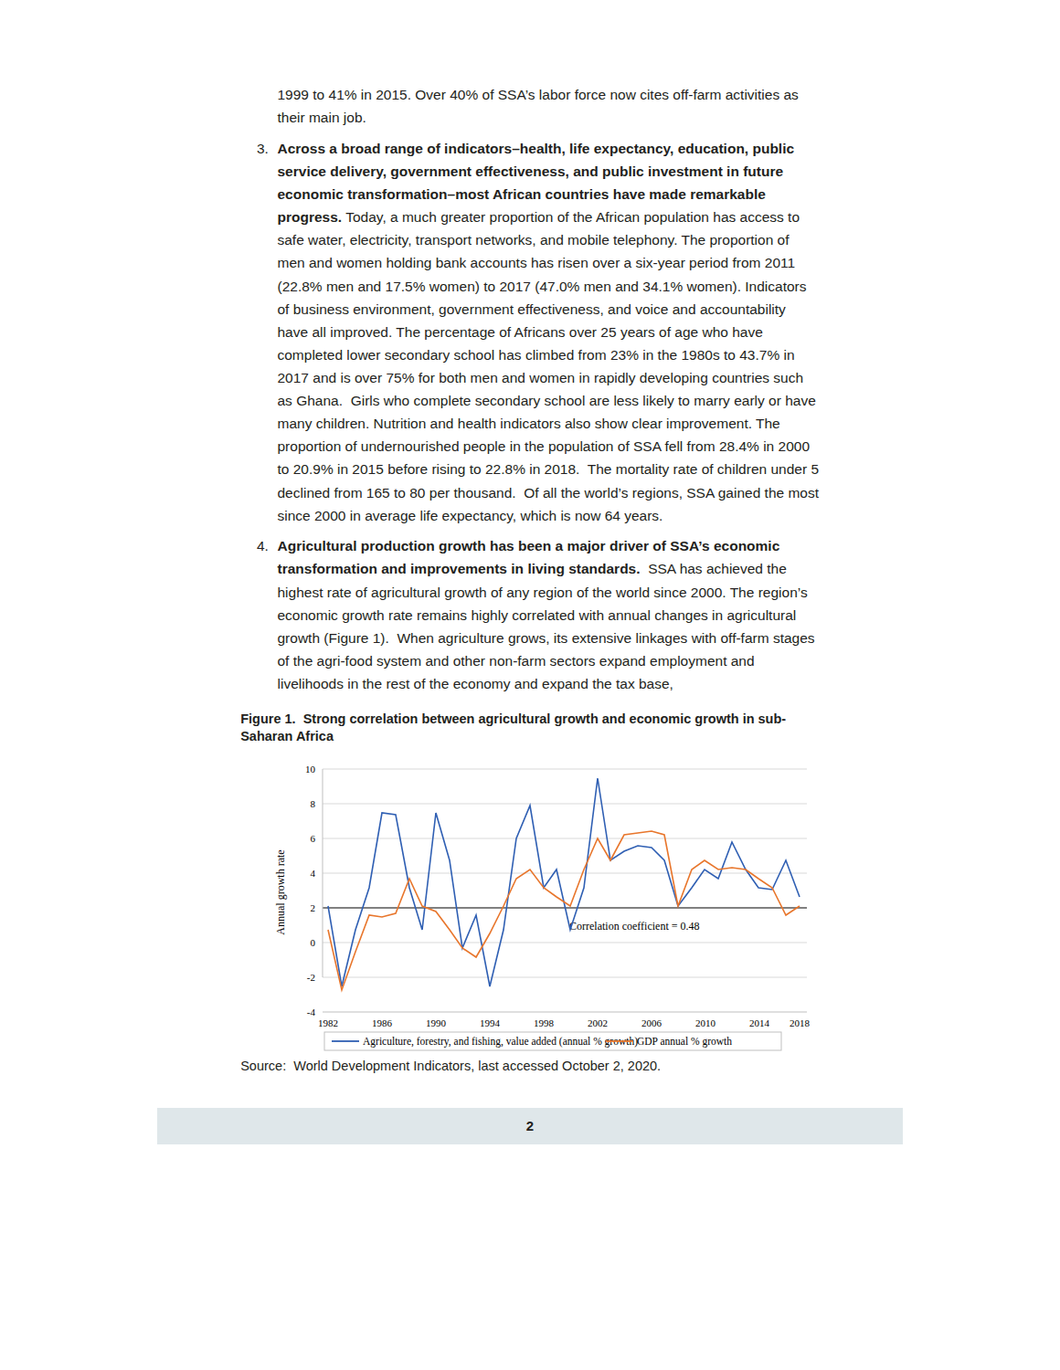1999 to 41% in 2015. Over 40% of SSA’s labor force now cites off-farm activities as their main job.
3. Across a broad range of indicators–health, life expectancy, education, public service delivery, government effectiveness, and public investment in future economic transformation–most African countries have made remarkable progress. Today, a much greater proportion of the African population has access to safe water, electricity, transport networks, and mobile telephony. The proportion of men and women holding bank accounts has risen over a six-year period from 2011 (22.8% men and 17.5% women) to 2017 (47.0% men and 34.1% women). Indicators of business environment, government effectiveness, and voice and accountability have all improved. The percentage of Africans over 25 years of age who have completed lower secondary school has climbed from 23% in the 1980s to 43.7% in 2017 and is over 75% for both men and women in rapidly developing countries such as Ghana. Girls who complete secondary school are less likely to marry early or have many children. Nutrition and health indicators also show clear improvement. The proportion of undernourished people in the population of SSA fell from 28.4% in 2000 to 20.9% in 2015 before rising to 22.8% in 2018. The mortality rate of children under 5 declined from 165 to 80 per thousand. Of all the world’s regions, SSA gained the most since 2000 in average life expectancy, which is now 64 years.
4. Agricultural production growth has been a major driver of SSA’s economic transformation and improvements in living standards. SSA has achieved the highest rate of agricultural growth of any region of the world since 2000. The region’s economic growth rate remains highly correlated with annual changes in agricultural growth (Figure 1). When agriculture grows, its extensive linkages with off-farm stages of the agri-food system and other non-farm sectors expand employment and livelihoods in the rest of the economy and expand the tax base,
Figure 1. Strong correlation between agricultural growth and economic growth in sub-Saharan Africa
10 8 6 4 2 0 -2 -4 1982 1986 1990 1994 1998 2002 2006 2010 2014 2018 Annual growth rate Correlation coefficient = 0.48 Agriculture, forestry, and fishing, value added (annual % growth) GDP annual % growth
Source: World Development Indicators, last accessed October 2, 2020.
2